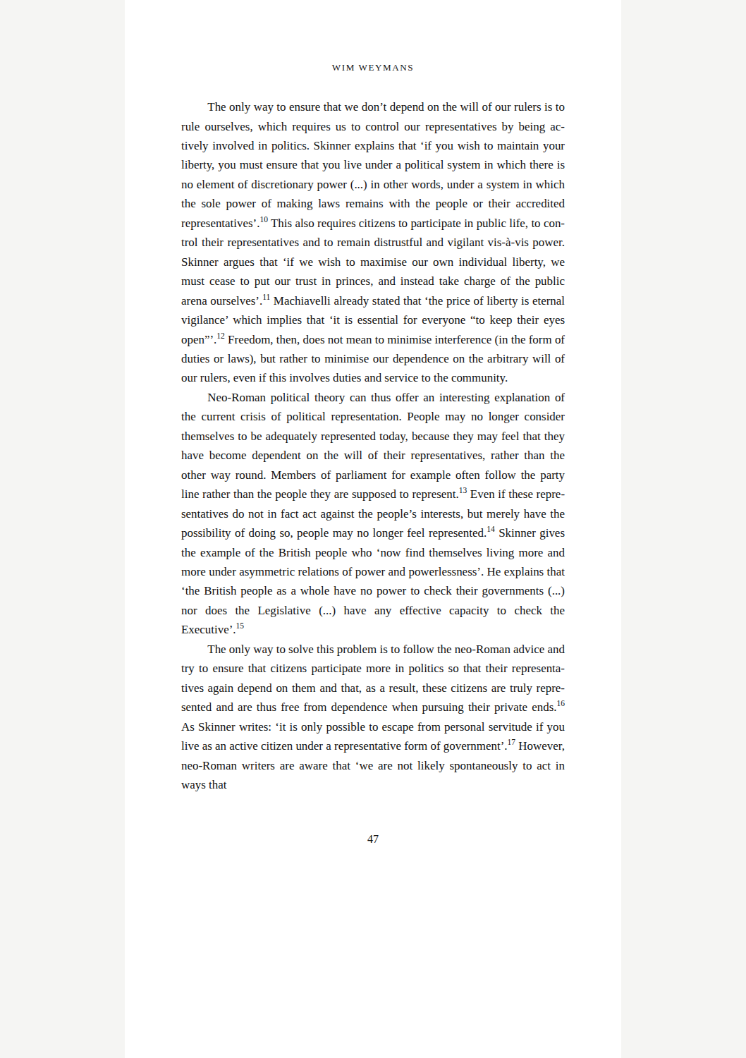Wim Weymans
The only way to ensure that we don’t depend on the will of our rulers is to rule ourselves, which requires us to control our representatives by being actively involved in politics. Skinner explains that ‘if you wish to maintain your liberty, you must ensure that you live under a political system in which there is no element of discretionary power (...) in other words, under a system in which the sole power of making laws remains with the people or their accredited representatives’.10 This also requires citizens to participate in public life, to control their representatives and to remain distrustful and vigilant vis-à-vis power. Skinner argues that ‘if we wish to maximise our own individual liberty, we must cease to put our trust in princes, and instead take charge of the public arena ourselves’.11 Machiavelli already stated that ‘the price of liberty is eternal vigilance’ which implies that ‘it is essential for everyone “to keep their eyes open”’.12 Freedom, then, does not mean to minimise interference (in the form of duties or laws), but rather to minimise our dependence on the arbitrary will of our rulers, even if this involves duties and service to the community.
Neo-Roman political theory can thus offer an interesting explanation of the current crisis of political representation. People may no longer consider themselves to be adequately represented today, because they may feel that they have become dependent on the will of their representatives, rather than the other way round. Members of parliament for example often follow the party line rather than the people they are supposed to represent.13 Even if these representatives do not in fact act against the people’s interests, but merely have the possibility of doing so, people may no longer feel represented.14 Skinner gives the example of the British people who ‘now find themselves living more and more under asymmetric relations of power and powerlessness’. He explains that ‘the British people as a whole have no power to check their governments (...) nor does the Legislative (...) have any effective capacity to check the Executive’.15
The only way to solve this problem is to follow the neo-Roman advice and try to ensure that citizens participate more in politics so that their representatives again depend on them and that, as a result, these citizens are truly represented and are thus free from dependence when pursuing their private ends.16 As Skinner writes: ‘it is only possible to escape from personal servitude if you live as an active citizen under a representative form of government’.17 However, neo-Roman writers are aware that ‘we are not likely spontaneously to act in ways that
47